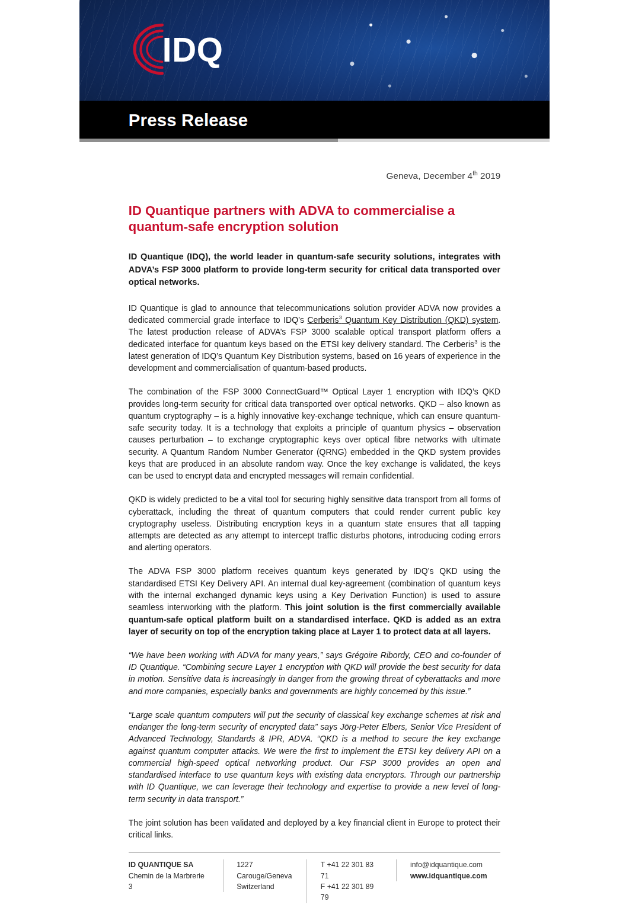IDQ
Press Release
Geneva, December 4th 2019
ID Quantique partners with ADVA to commercialise a quantum-safe encryption solution
ID Quantique (IDQ), the world leader in quantum-safe security solutions, integrates with ADVA’s FSP 3000 platform to provide long-term security for critical data transported over optical networks.
ID Quantique is glad to announce that telecommunications solution provider ADVA now provides a dedicated commercial grade interface to IDQ’s Cerberis3 Quantum Key Distribution (QKD) system. The latest production release of ADVA’s FSP 3000 scalable optical transport platform offers a dedicated interface for quantum keys based on the ETSI key delivery standard. The Cerberis3 is the latest generation of IDQ’s Quantum Key Distribution systems, based on 16 years of experience in the development and commercialisation of quantum-based products.
The combination of the FSP 3000 ConnectGuard™ Optical Layer 1 encryption with IDQ’s QKD provides long-term security for critical data transported over optical networks. QKD – also known as quantum cryptography – is a highly innovative key-exchange technique, which can ensure quantum-safe security today. It is a technology that exploits a principle of quantum physics – observation causes perturbation – to exchange cryptographic keys over optical fibre networks with ultimate security. A Quantum Random Number Generator (QRNG) embedded in the QKD system provides keys that are produced in an absolute random way. Once the key exchange is validated, the keys can be used to encrypt data and encrypted messages will remain confidential.
QKD is widely predicted to be a vital tool for securing highly sensitive data transport from all forms of cyberattack, including the threat of quantum computers that could render current public key cryptography useless. Distributing encryption keys in a quantum state ensures that all tapping attempts are detected as any attempt to intercept traffic disturbs photons, introducing coding errors and alerting operators.
The ADVA FSP 3000 platform receives quantum keys generated by IDQ’s QKD using the standardised ETSI Key Delivery API. An internal dual key-agreement (combination of quantum keys with the internal exchanged dynamic keys using a Key Derivation Function) is used to assure seamless interworking with the platform. This joint solution is the first commercially available quantum-safe optical platform built on a standardised interface. QKD is added as an extra layer of security on top of the encryption taking place at Layer 1 to protect data at all layers.
“We have been working with ADVA for many years,” says Grégoire Ribordy, CEO and co-founder of ID Quantique. “Combining secure Layer 1 encryption with QKD will provide the best security for data in motion. Sensitive data is increasingly in danger from the growing threat of cyberattacks and more and more companies, especially banks and governments are highly concerned by this issue.”
“Large scale quantum computers will put the security of classical key exchange schemes at risk and endanger the long-term security of encrypted data” says Jörg-Peter Elbers, Senior Vice President of Advanced Technology, Standards & IPR, ADVA. “QKD is a method to secure the key exchange against quantum computer attacks. We were the first to implement the ETSI key delivery API on a commercial high-speed optical networking product. Our FSP 3000 provides an open and standardised interface to use quantum keys with existing data encryptors. Through our partnership with ID Quantique, we can leverage their technology and expertise to provide a new level of long-term security in data transport.”
The joint solution has been validated and deployed by a key financial client in Europe to protect their critical links.
ID QUANTIQUE SA
Chemin de la Marbrerie 3
1227 Carouge/Geneva
Switzerland
T +41 22 301 83 71
F +41 22 301 89 79
info@idquantique.com
www.idquantique.com